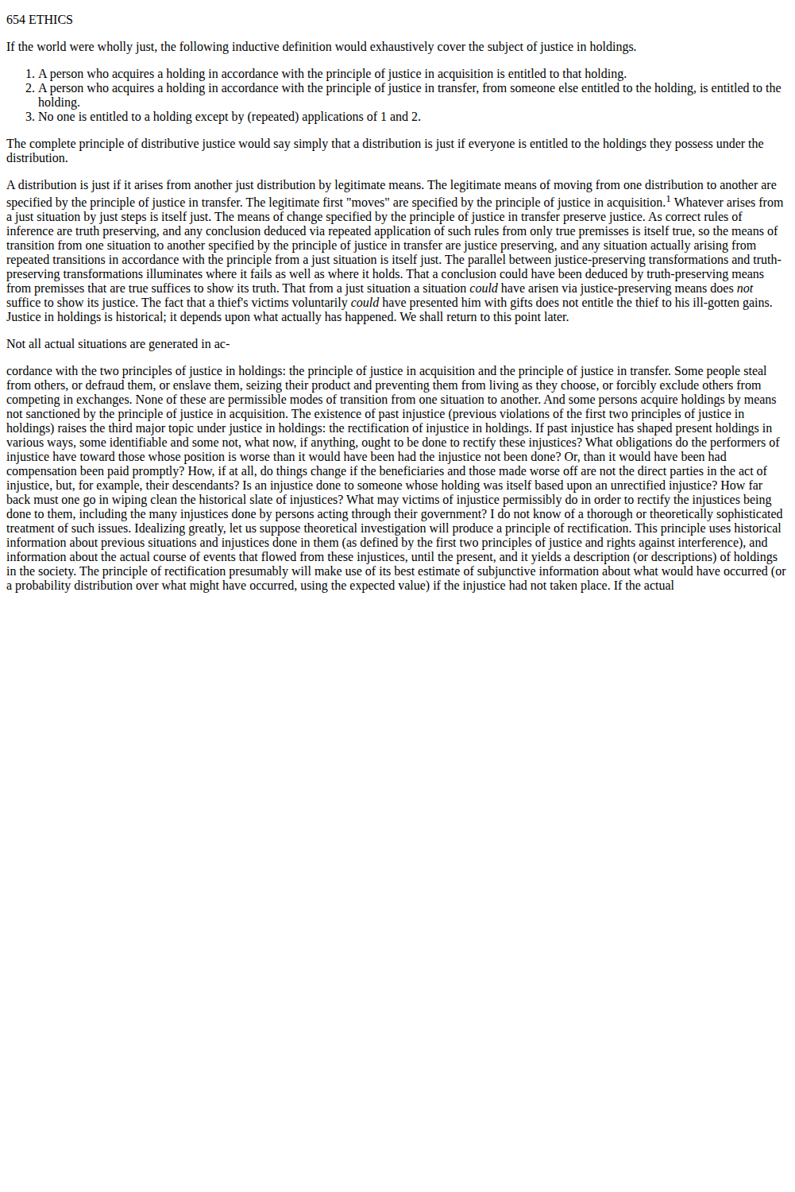654 ETHICS
If the world were wholly just, the following inductive definition would exhaustively cover the subject of justice in holdings.
A person who acquires a holding in accordance with the principle of justice in acquisition is entitled to that holding.
A person who acquires a holding in accordance with the principle of justice in transfer, from someone else entitled to the holding, is entitled to the holding.
No one is entitled to a holding except by (repeated) applications of 1 and 2.
The complete principle of distributive justice would say simply that a distribution is just if everyone is entitled to the holdings they possess under the distribution.
A distribution is just if it arises from another just distribution by legitimate means. The legitimate means of moving from one distribution to another are specified by the principle of justice in transfer. The legitimate first "moves" are specified by the principle of justice in acquisition.1 Whatever arises from a just situation by just steps is itself just. The means of change specified by the principle of justice in transfer preserve justice. As correct rules of inference are truth preserving, and any conclusion deduced via repeated application of such rules from only true premisses is itself true, so the means of transition from one situation to another specified by the principle of justice in transfer are justice preserving, and any situation actually arising from repeated transitions in accordance with the principle from a just situation is itself just. The parallel between justice-preserving transformations and truth-preserving transformations illuminates where it fails as well as where it holds. That a conclusion could have been deduced by truth-preserving means from premisses that are true suffices to show its truth. That from a just situation a situation could have arisen via justice-preserving means does not suffice to show its justice. The fact that a thief's victims voluntarily could have presented him with gifts does not entitle the thief to his ill-gotten gains. Justice in holdings is historical; it depends upon what actually has happened. We shall return to this point later.
Not all actual situations are generated in ac-
cordance with the two principles of justice in holdings: the principle of justice in acquisition and the principle of justice in transfer. Some people steal from others, or defraud them, or enslave them, seizing their product and preventing them from living as they choose, or forcibly exclude others from competing in exchanges. None of these are permissible modes of transition from one situation to another. And some persons acquire holdings by means not sanctioned by the principle of justice in acquisition. The existence of past injustice (previous violations of the first two principles of justice in holdings) raises the third major topic under justice in holdings: the rectification of injustice in holdings. If past injustice has shaped present holdings in various ways, some identifiable and some not, what now, if anything, ought to be done to rectify these injustices? What obligations do the performers of injustice have toward those whose position is worse than it would have been had the injustice not been done? Or, than it would have been had compensation been paid promptly? How, if at all, do things change if the beneficiaries and those made worse off are not the direct parties in the act of injustice, but, for example, their descendants? Is an injustice done to someone whose holding was itself based upon an unrectified injustice? How far back must one go in wiping clean the historical slate of injustices? What may victims of injustice permissibly do in order to rectify the injustices being done to them, including the many injustices done by persons acting through their government? I do not know of a thorough or theoretically sophisticated treatment of such issues. Idealizing greatly, let us suppose theoretical investigation will produce a principle of rectification. This principle uses historical information about previous situations and injustices done in them (as defined by the first two principles of justice and rights against interference), and information about the actual course of events that flowed from these injustices, until the present, and it yields a description (or descriptions) of holdings in the society. The principle of rectification presumably will make use of its best estimate of subjunctive information about what would have occurred (or a probability distribution over what might have occurred, using the expected value) if the injustice had not taken place. If the actual